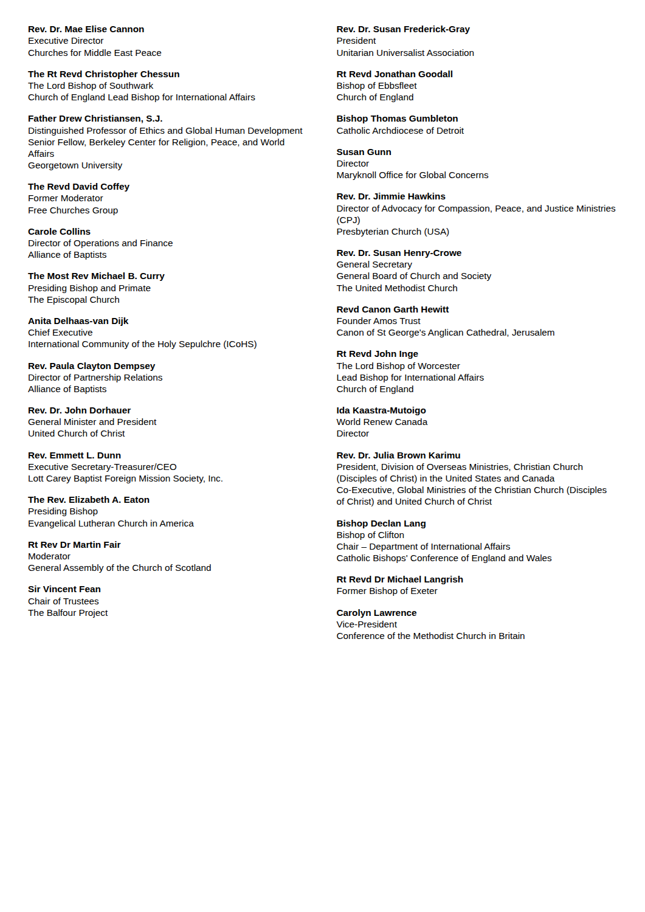Rev. Dr. Mae Elise Cannon
Executive Director
Churches for Middle East Peace
The Rt Revd Christopher Chessun
The Lord Bishop of Southwark
Church of England Lead Bishop for International Affairs
Father Drew Christiansen, S.J.
Distinguished Professor of Ethics and Global Human Development
Senior Fellow, Berkeley Center for Religion, Peace, and World Affairs
Georgetown University
The Revd David Coffey
Former Moderator
Free Churches Group
Carole Collins
Director of Operations and Finance
Alliance of Baptists
The Most Rev Michael B. Curry
Presiding Bishop and Primate
The Episcopal Church
Anita Delhaas-van Dijk
Chief Executive
International Community of the Holy Sepulchre (ICoHS)
Rev. Paula Clayton Dempsey
Director of Partnership Relations
Alliance of Baptists
Rev. Dr. John Dorhauer
General Minister and President
United Church of Christ
Rev. Emmett L. Dunn
Executive Secretary-Treasurer/CEO
Lott Carey Baptist Foreign Mission Society, Inc.
The Rev. Elizabeth A. Eaton
Presiding Bishop
Evangelical Lutheran Church in America
Rt Rev Dr Martin Fair
Moderator
General Assembly of the Church of Scotland
Sir Vincent Fean
Chair of Trustees
The Balfour Project
Rev. Dr. Susan Frederick-Gray
President
Unitarian Universalist Association
Rt Revd Jonathan Goodall
Bishop of Ebbsfleet
Church of England
Bishop Thomas Gumbleton
Catholic Archdiocese of Detroit
Susan Gunn
Director
Maryknoll Office for Global Concerns
Rev. Dr. Jimmie Hawkins
Director of Advocacy for Compassion, Peace, and Justice Ministries (CPJ)
Presbyterian Church (USA)
Rev. Dr. Susan Henry-Crowe
General Secretary
General Board of Church and Society
The United Methodist Church
Revd Canon Garth Hewitt
Founder Amos Trust
Canon of St George's Anglican Cathedral, Jerusalem
Rt Revd John Inge
The Lord Bishop of Worcester
Lead Bishop for International Affairs
Church of England
Ida Kaastra-Mutoigo
World Renew Canada
Director
Rev. Dr. Julia Brown Karimu
President, Division of Overseas Ministries, Christian Church (Disciples of Christ) in the United States and Canada
Co-Executive, Global Ministries of the Christian Church (Disciples of Christ) and United Church of Christ
Bishop Declan Lang
Bishop of Clifton
Chair – Department of International Affairs
Catholic Bishops' Conference of England and Wales
Rt Revd Dr Michael Langrish
Former Bishop of Exeter
Carolyn Lawrence
Vice-President
Conference of the Methodist Church in Britain